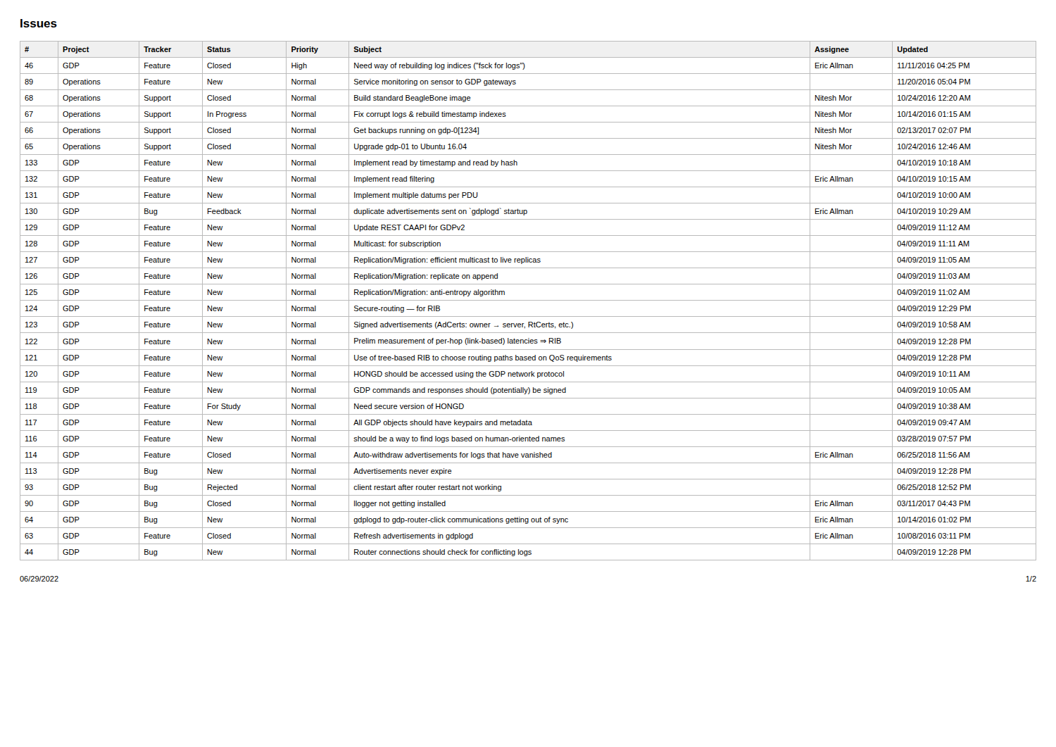Issues
| # | Project | Tracker | Status | Priority | Subject | Assignee | Updated |
| --- | --- | --- | --- | --- | --- | --- | --- |
| 46 | GDP | Feature | Closed | High | Need way of rebuilding log indices ("fsck for logs") | Eric Allman | 11/11/2016 04:25 PM |
| 89 | Operations | Feature | New | Normal | Service monitoring on sensor to GDP gateways | | 11/20/2016 05:04 PM |
| 68 | Operations | Support | Closed | Normal | Build standard BeagleBone image | Nitesh Mor | 10/24/2016 12:20 AM |
| 67 | Operations | Support | In Progress | Normal | Fix corrupt logs & rebuild timestamp indexes | Nitesh Mor | 10/14/2016 01:15 AM |
| 66 | Operations | Support | Closed | Normal | Get backups running on gdp-0[1234] | Nitesh Mor | 02/13/2017 02:07 PM |
| 65 | Operations | Support | Closed | Normal | Upgrade gdp-01 to Ubuntu 16.04 | Nitesh Mor | 10/24/2016 12:46 AM |
| 133 | GDP | Feature | New | Normal | Implement read by timestamp and read by hash | | 04/10/2019 10:18 AM |
| 132 | GDP | Feature | New | Normal | Implement read filtering | Eric Allman | 04/10/2019 10:15 AM |
| 131 | GDP | Feature | New | Normal | Implement multiple datums per PDU | | 04/10/2019 10:00 AM |
| 130 | GDP | Bug | Feedback | Normal | duplicate advertisements sent on `gdplogd` startup | Eric Allman | 04/10/2019 10:29 AM |
| 129 | GDP | Feature | New | Normal | Update REST CAAPI for GDPv2 | | 04/09/2019 11:12 AM |
| 128 | GDP | Feature | New | Normal | Multicast: for subscription | | 04/09/2019 11:11 AM |
| 127 | GDP | Feature | New | Normal | Replication/Migration: efficient multicast to live replicas | | 04/09/2019 11:05 AM |
| 126 | GDP | Feature | New | Normal | Replication/Migration: replicate on append | | 04/09/2019 11:03 AM |
| 125 | GDP | Feature | New | Normal | Replication/Migration: anti-entropy algorithm | | 04/09/2019 11:02 AM |
| 124 | GDP | Feature | New | Normal | Secure-routing — for RIB | | 04/09/2019 12:29 PM |
| 123 | GDP | Feature | New | Normal | Signed advertisements (AdCerts: owner → server, RtCerts, etc.) | | 04/09/2019 10:58 AM |
| 122 | GDP | Feature | New | Normal | Prelim measurement of per-hop (link-based) latencies ⇒ RIB | | 04/09/2019 12:28 PM |
| 121 | GDP | Feature | New | Normal | Use of tree-based RIB to choose routing paths based on QoS requirements | | 04/09/2019 12:28 PM |
| 120 | GDP | Feature | New | Normal | HONGD should be accessed using the GDP network protocol | | 04/09/2019 10:11 AM |
| 119 | GDP | Feature | New | Normal | GDP commands and responses should (potentially) be signed | | 04/09/2019 10:05 AM |
| 118 | GDP | Feature | For Study | Normal | Need secure version of HONGD | | 04/09/2019 10:38 AM |
| 117 | GDP | Feature | New | Normal | All GDP objects should have keypairs and metadata | | 04/09/2019 09:47 AM |
| 116 | GDP | Feature | New | Normal | should be a way to find logs based on human-oriented names | | 03/28/2019 07:57 PM |
| 114 | GDP | Feature | Closed | Normal | Auto-withdraw advertisements for logs that have vanished | Eric Allman | 06/25/2018 11:56 AM |
| 113 | GDP | Bug | New | Normal | Advertisements never expire | | 04/09/2019 12:28 PM |
| 93 | GDP | Bug | Rejected | Normal | client restart after router restart not working | | 06/25/2018 12:52 PM |
| 90 | GDP | Bug | Closed | Normal | llogger not getting installed | Eric Allman | 03/11/2017 04:43 PM |
| 64 | GDP | Bug | New | Normal | gdplogd to gdp-router-click communications getting out of sync | Eric Allman | 10/14/2016 01:02 PM |
| 63 | GDP | Feature | Closed | Normal | Refresh advertisements in gdplogd | Eric Allman | 10/08/2016 03:11 PM |
| 44 | GDP | Bug | New | Normal | Router connections should check for conflicting logs | | 04/09/2019 12:28 PM |
06/29/2022 1/2